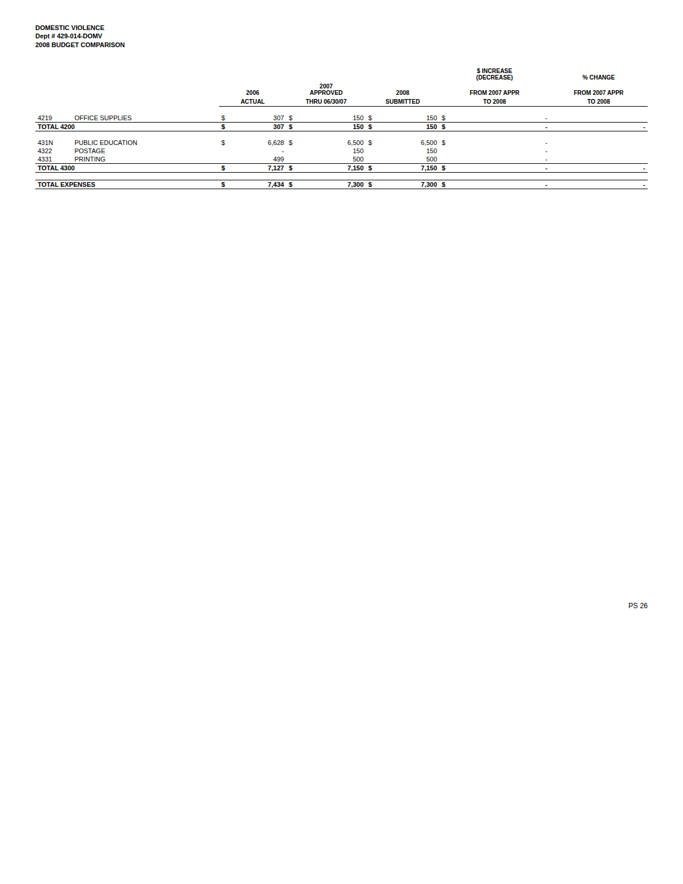DOMESTIC VIOLENCE
Dept # 429-014-DOMV
2008 BUDGET COMPARISON
| | | | | | $ INCREASE (DECREASE) | % CHANGE |
| --- | --- | --- | --- | --- | --- | --- |
| | | 2006 | 2007 APPROVED | 2008 | FROM 2007 APPR | FROM 2007 APPR |
| | | ACTUAL | THRU 06/30/07 | SUBMITTED | TO 2008 | TO 2008 |
| 4219 | OFFICE SUPPLIES | $ | 307 | $ | 150 | $ | 150 | $ | - | |
| TOTAL 4200 | $ | 307 | $ | 150 | $ | 150 | $ | - | - |
| 431N | PUBLIC EDUCATION | $ | 6,628 | $ | 6,500 | $ | 6,500 | $ | - | |
| 4322 | POSTAGE | | - | | 150 | | 150 | | - | |
| 4331 | PRINTING | | 499 | | 500 | | 500 | | - | |
| TOTAL 4300 | $ | 7,127 | $ | 7,150 | $ | 7,150 | $ | - | - |
| TOTAL EXPENSES | $ | 7,434 | $ | 7,300 | $ | 7,300 | $ | - | - |
PS 26